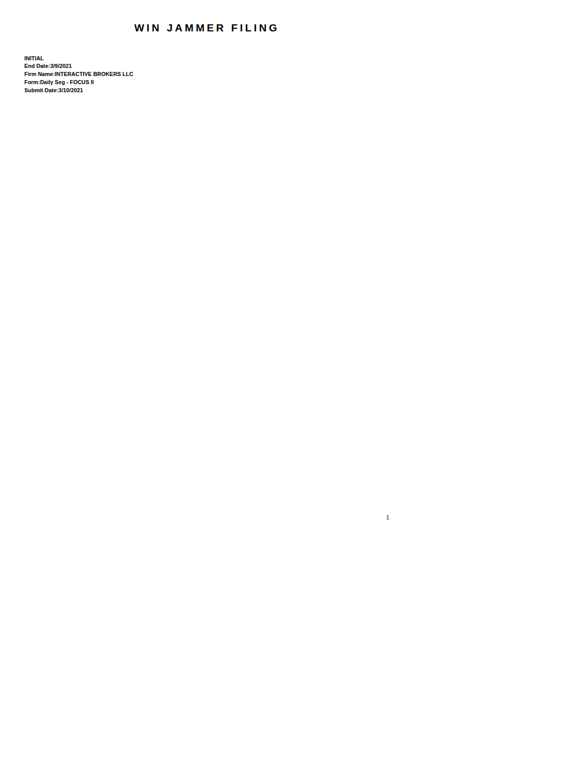WIN JAMMER FILING
INITIAL
End Date:3/9/2021
Firm Name:INTERACTIVE BROKERS LLC
Form:Daily Seg - FOCUS II
Submit Date:3/10/2021
1